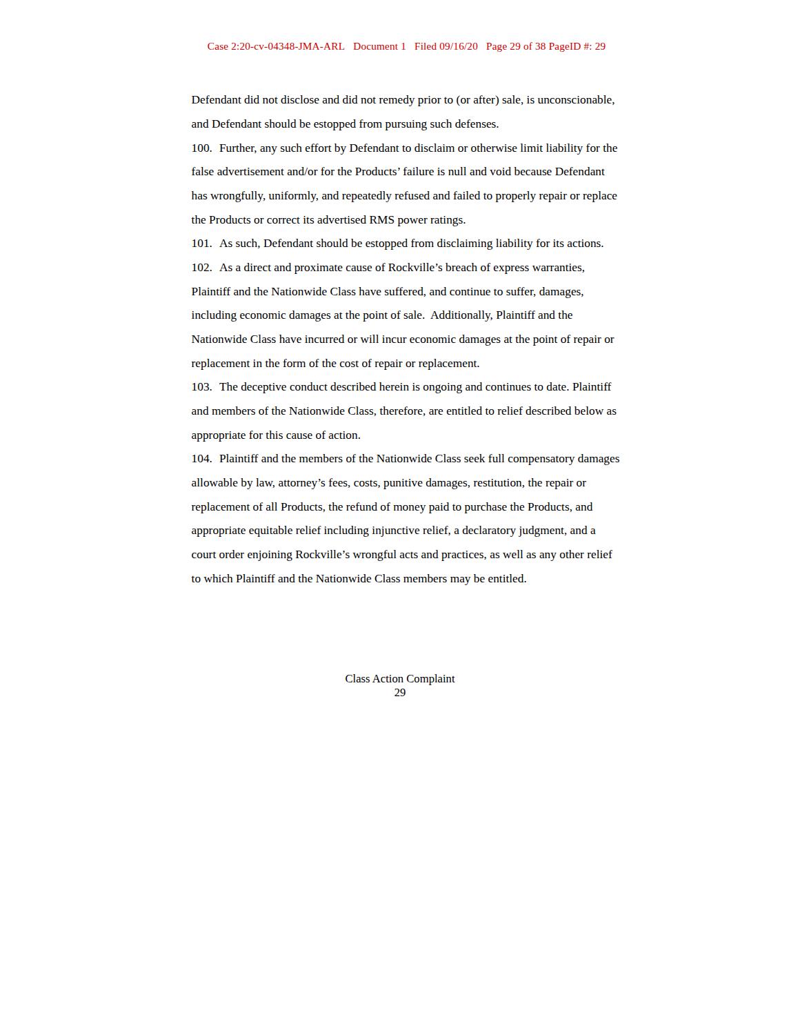Case 2:20-cv-04348-JMA-ARL Document 1 Filed 09/16/20 Page 29 of 38 PageID #: 29
Defendant did not disclose and did not remedy prior to (or after) sale, is unconscionable, and Defendant should be estopped from pursuing such defenses.
100. Further, any such effort by Defendant to disclaim or otherwise limit liability for the false advertisement and/or for the Products’ failure is null and void because Defendant has wrongfully, uniformly, and repeatedly refused and failed to properly repair or replace the Products or correct its advertised RMS power ratings.
101. As such, Defendant should be estopped from disclaiming liability for its actions.
102. As a direct and proximate cause of Rockville’s breach of express warranties, Plaintiff and the Nationwide Class have suffered, and continue to suffer, damages, including economic damages at the point of sale. Additionally, Plaintiff and the Nationwide Class have incurred or will incur economic damages at the point of repair or replacement in the form of the cost of repair or replacement.
103. The deceptive conduct described herein is ongoing and continues to date. Plaintiff and members of the Nationwide Class, therefore, are entitled to relief described below as appropriate for this cause of action.
104. Plaintiff and the members of the Nationwide Class seek full compensatory damages allowable by law, attorney’s fees, costs, punitive damages, restitution, the repair or replacement of all Products, the refund of money paid to purchase the Products, and appropriate equitable relief including injunctive relief, a declaratory judgment, and a court order enjoining Rockville’s wrongful acts and practices, as well as any other relief to which Plaintiff and the Nationwide Class members may be entitled.
Class Action Complaint
29